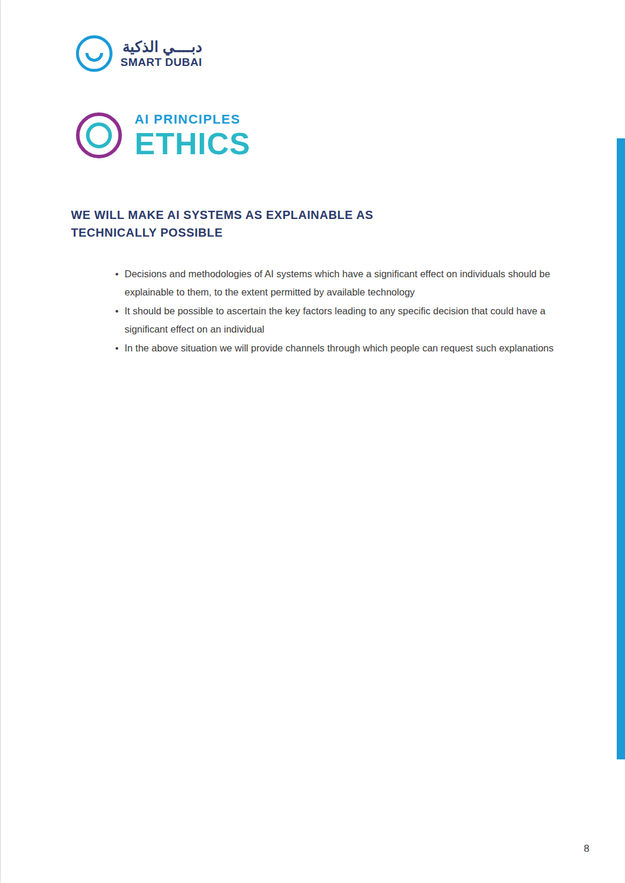دبــــي الذكية SMART DUBAI
AI PRINCIPLES ETHICS
We will make AI systems as explainable as
technically possible
Decisions and methodologies of AI systems which have a significant effect on individuals should be explainable to them, to the extent permitted by available technology
It should be possible to ascertain the key factors leading to any specific decision that could have a significant effect on an individual
In the above situation we will provide channels through which people can request such explanations
8